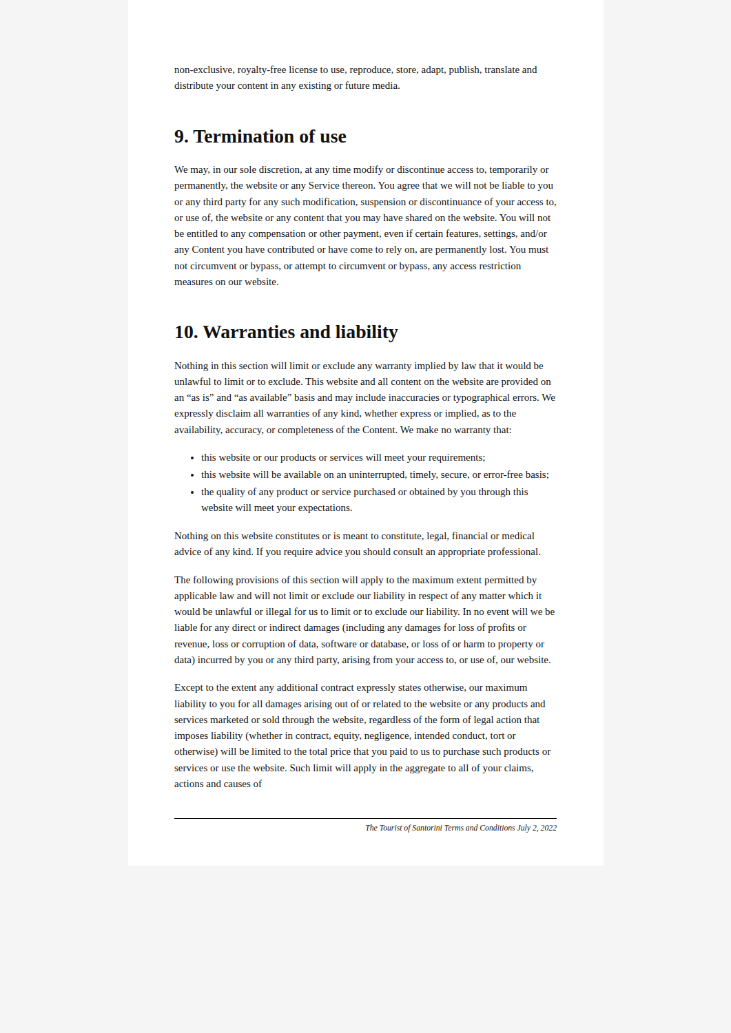non-exclusive, royalty-free license to use, reproduce, store, adapt, publish, translate and distribute your content in any existing or future media.
9. Termination of use
We may, in our sole discretion, at any time modify or discontinue access to, temporarily or permanently, the website or any Service thereon. You agree that we will not be liable to you or any third party for any such modification, suspension or discontinuance of your access to, or use of, the website or any content that you may have shared on the website. You will not be entitled to any compensation or other payment, even if certain features, settings, and/or any Content you have contributed or have come to rely on, are permanently lost. You must not circumvent or bypass, or attempt to circumvent or bypass, any access restriction measures on our website.
10. Warranties and liability
Nothing in this section will limit or exclude any warranty implied by law that it would be unlawful to limit or to exclude. This website and all content on the website are provided on an “as is” and “as available” basis and may include inaccuracies or typographical errors. We expressly disclaim all warranties of any kind, whether express or implied, as to the availability, accuracy, or completeness of the Content. We make no warranty that:
this website or our products or services will meet your requirements;
this website will be available on an uninterrupted, timely, secure, or error-free basis;
the quality of any product or service purchased or obtained by you through this website will meet your expectations.
Nothing on this website constitutes or is meant to constitute, legal, financial or medical advice of any kind. If you require advice you should consult an appropriate professional.
The following provisions of this section will apply to the maximum extent permitted by applicable law and will not limit or exclude our liability in respect of any matter which it would be unlawful or illegal for us to limit or to exclude our liability. In no event will we be liable for any direct or indirect damages (including any damages for loss of profits or revenue, loss or corruption of data, software or database, or loss of or harm to property or data) incurred by you or any third party, arising from your access to, or use of, our website.
Except to the extent any additional contract expressly states otherwise, our maximum liability to you for all damages arising out of or related to the website or any products and services marketed or sold through the website, regardless of the form of legal action that imposes liability (whether in contract, equity, negligence, intended conduct, tort or otherwise) will be limited to the total price that you paid to us to purchase such products or services or use the website. Such limit will apply in the aggregate to all of your claims, actions and causes of
The Tourist of Santorini Terms and Conditions July 2, 2022